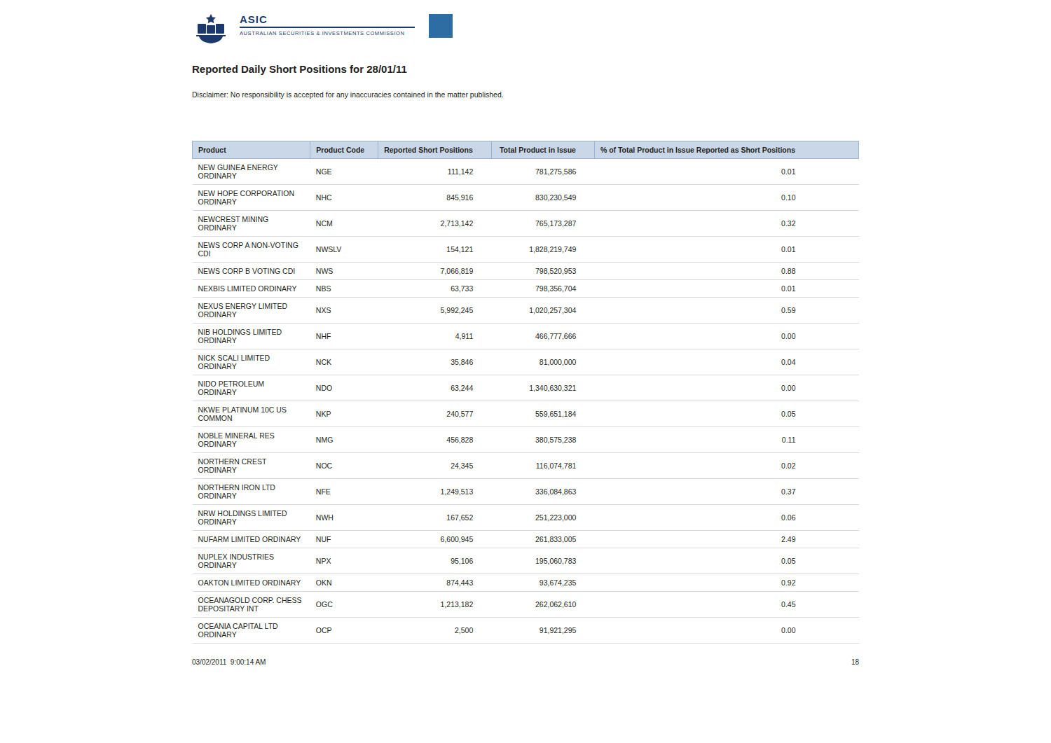ASIC
Australian Securities & Investments Commission
Reported Daily Short Positions for 28/01/11
Disclaimer: No responsibility is accepted for any inaccuracies contained in the matter published.
| Product | Product Code | Reported Short Positions | Total Product in Issue | % of Total Product in Issue Reported as Short Positions |
| --- | --- | --- | --- | --- |
| NEW GUINEA ENERGY ORDINARY | NGE | 111,142 | 781,275,586 | 0.01 |
| NEW HOPE CORPORATION ORDINARY | NHC | 845,916 | 830,230,549 | 0.10 |
| NEWCREST MINING ORDINARY | NCM | 2,713,142 | 765,173,287 | 0.32 |
| NEWS CORP A NON-VOTING CDI | NWSLV | 154,121 | 1,828,219,749 | 0.01 |
| NEWS CORP B VOTING CDI | NWS | 7,066,819 | 798,520,953 | 0.88 |
| NEXBIS LIMITED ORDINARY | NBS | 63,733 | 798,356,704 | 0.01 |
| NEXUS ENERGY LIMITED ORDINARY | NXS | 5,992,245 | 1,020,257,304 | 0.59 |
| NIB HOLDINGS LIMITED ORDINARY | NHF | 4,911 | 466,777,666 | 0.00 |
| NICK SCALI LIMITED ORDINARY | NCK | 35,846 | 81,000,000 | 0.04 |
| NIDO PETROLEUM ORDINARY | NDO | 63,244 | 1,340,630,321 | 0.00 |
| NKWE PLATINUM 10C US COMMON | NKP | 240,577 | 559,651,184 | 0.05 |
| NOBLE MINERAL RES ORDINARY | NMG | 456,828 | 380,575,238 | 0.11 |
| NORTHERN CREST ORDINARY | NOC | 24,345 | 116,074,781 | 0.02 |
| NORTHERN IRON LTD ORDINARY | NFE | 1,249,513 | 336,084,863 | 0.37 |
| NRW HOLDINGS LIMITED ORDINARY | NWH | 167,652 | 251,223,000 | 0.06 |
| NUFARM LIMITED ORDINARY | NUF | 6,600,945 | 261,833,005 | 2.49 |
| NUPLEX INDUSTRIES ORDINARY | NPX | 95,106 | 195,060,783 | 0.05 |
| OAKTON LIMITED ORDINARY | OKN | 874,443 | 93,674,235 | 0.92 |
| OCEANAGOLD CORP. CHESS DEPOSITARY INT | OGC | 1,213,182 | 262,062,610 | 0.45 |
| OCEANIA CAPITAL LTD ORDINARY | OCP | 2,500 | 91,921,295 | 0.00 |
03/02/2011 9:00:14 AM
18